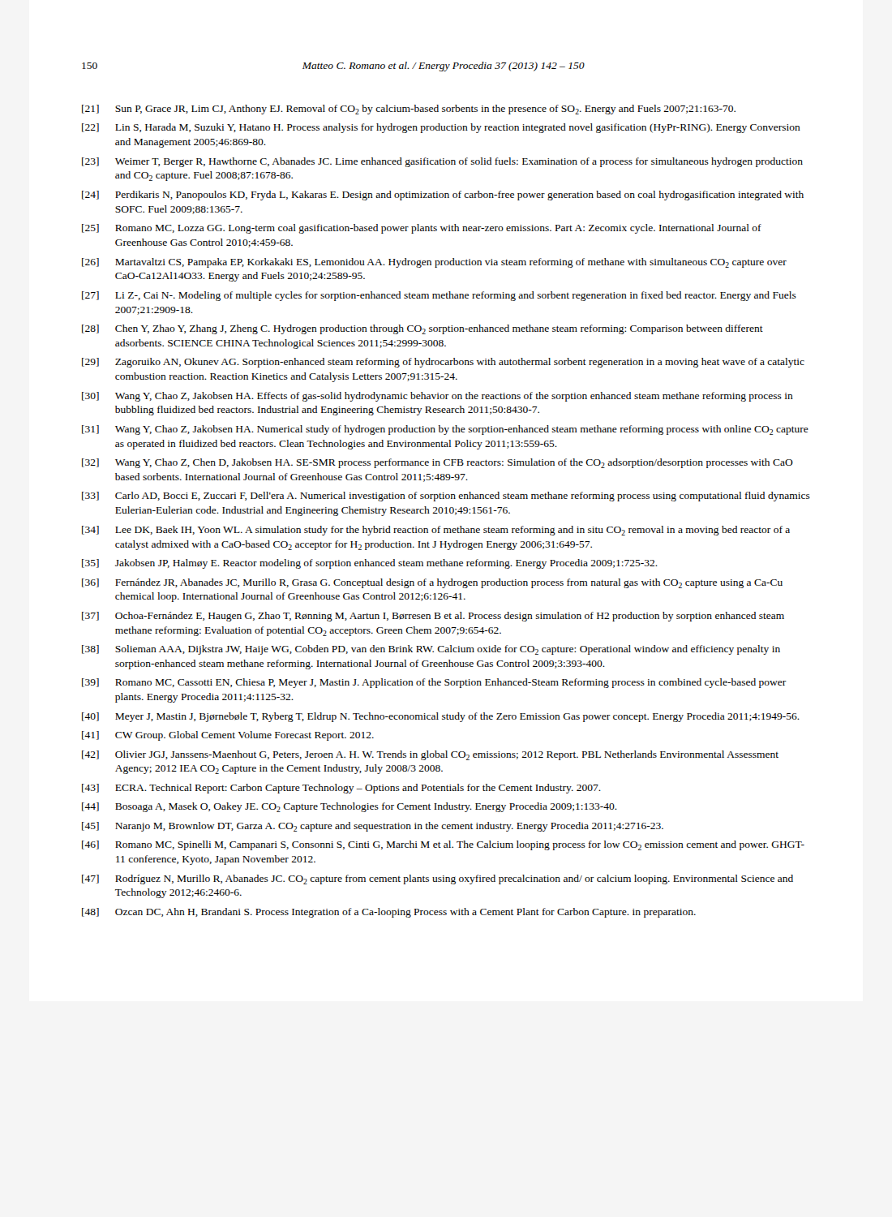150
Matteo C. Romano et al. / Energy Procedia 37 (2013) 142 – 150
[21] Sun P, Grace JR, Lim CJ, Anthony EJ. Removal of CO2 by calcium-based sorbents in the presence of SO2. Energy and Fuels 2007;21:163-70.
[22] Lin S, Harada M, Suzuki Y, Hatano H. Process analysis for hydrogen production by reaction integrated novel gasification (HyPr-RING). Energy Conversion and Management 2005;46:869-80.
[23] Weimer T, Berger R, Hawthorne C, Abanades JC. Lime enhanced gasification of solid fuels: Examination of a process for simultaneous hydrogen production and CO2 capture. Fuel 2008;87:1678-86.
[24] Perdikaris N, Panopoulos KD, Fryda L, Kakaras E. Design and optimization of carbon-free power generation based on coal hydrogasification integrated with SOFC. Fuel 2009;88:1365-7.
[25] Romano MC, Lozza GG. Long-term coal gasification-based power plants with near-zero emissions. Part A: Zecomix cycle. International Journal of Greenhouse Gas Control 2010;4:459-68.
[26] Martavaltzi CS, Pampaka EP, Korkakaki ES, Lemonidou AA. Hydrogen production via steam reforming of methane with simultaneous CO2 capture over CaO-Ca12Al14O33. Energy and Fuels 2010;24:2589-95.
[27] Li Z-, Cai N-. Modeling of multiple cycles for sorption-enhanced steam methane reforming and sorbent regeneration in fixed bed reactor. Energy and Fuels 2007;21:2909-18.
[28] Chen Y, Zhao Y, Zhang J, Zheng C. Hydrogen production through CO2 sorption-enhanced methane steam reforming: Comparison between different adsorbents. SCIENCE CHINA Technological Sciences 2011;54:2999-3008.
[29] Zagoruiko AN, Okunev AG. Sorption-enhanced steam reforming of hydrocarbons with autothermal sorbent regeneration in a moving heat wave of a catalytic combustion reaction. Reaction Kinetics and Catalysis Letters 2007;91:315-24.
[30] Wang Y, Chao Z, Jakobsen HA. Effects of gas-solid hydrodynamic behavior on the reactions of the sorption enhanced steam methane reforming process in bubbling fluidized bed reactors. Industrial and Engineering Chemistry Research 2011;50:8430-7.
[31] Wang Y, Chao Z, Jakobsen HA. Numerical study of hydrogen production by the sorption-enhanced steam methane reforming process with online CO2 capture as operated in fluidized bed reactors. Clean Technologies and Environmental Policy 2011;13:559-65.
[32] Wang Y, Chao Z, Chen D, Jakobsen HA. SE-SMR process performance in CFB reactors: Simulation of the CO2 adsorption/desorption processes with CaO based sorbents. International Journal of Greenhouse Gas Control 2011;5:489-97.
[33] Carlo AD, Bocci E, Zuccari F, Dell'era A. Numerical investigation of sorption enhanced steam methane reforming process using computational fluid dynamics Eulerian-Eulerian code. Industrial and Engineering Chemistry Research 2010;49:1561-76.
[34] Lee DK, Baek IH, Yoon WL. A simulation study for the hybrid reaction of methane steam reforming and in situ CO2 removal in a moving bed reactor of a catalyst admixed with a CaO-based CO2 acceptor for H2 production. Int J Hydrogen Energy 2006;31:649-57.
[35] Jakobsen JP, Halmøy E. Reactor modeling of sorption enhanced steam methane reforming. Energy Procedia 2009;1:725-32.
[36] Fernández JR, Abanades JC, Murillo R, Grasa G. Conceptual design of a hydrogen production process from natural gas with CO2 capture using a Ca-Cu chemical loop. International Journal of Greenhouse Gas Control 2012;6:126-41.
[37] Ochoa-Fernández E, Haugen G, Zhao T, Rønning M, Aartun I, Børresen B et al. Process design simulation of H2 production by sorption enhanced steam methane reforming: Evaluation of potential CO2 acceptors. Green Chem 2007;9:654-62.
[38] Solieman AAA, Dijkstra JW, Haije WG, Cobden PD, van den Brink RW. Calcium oxide for CO2 capture: Operational window and efficiency penalty in sorption-enhanced steam methane reforming. International Journal of Greenhouse Gas Control 2009;3:393-400.
[39] Romano MC, Cassotti EN, Chiesa P, Meyer J, Mastin J. Application of the Sorption Enhanced-Steam Reforming process in combined cycle-based power plants. Energy Procedia 2011;4:1125-32.
[40] Meyer J, Mastin J, Bjørnebøle T, Ryberg T, Eldrup N. Techno-economical study of the Zero Emission Gas power concept. Energy Procedia 2011;4:1949-56.
[41] CW Group. Global Cement Volume Forecast Report. 2012.
[42] Olivier JGJ, Janssens-Maenhout G, Peters, Jeroen A. H. W. Trends in global CO2 emissions; 2012 Report. PBL Netherlands Environmental Assessment Agency; 2012 IEA CO2 Capture in the Cement Industry, July 2008/3 2008.
[43] ECRA. Technical Report: Carbon Capture Technology – Options and Potentials for the Cement Industry. 2007.
[44] Bosoaga A, Masek O, Oakey JE. CO2 Capture Technologies for Cement Industry. Energy Procedia 2009;1:133-40.
[45] Naranjo M, Brownlow DT, Garza A. CO2 capture and sequestration in the cement industry. Energy Procedia 2011;4:2716-23.
[46] Romano MC, Spinelli M, Campanari S, Consonni S, Cinti G, Marchi M et al. The Calcium looping process for low CO2 emission cement and power. GHGT-11 conference, Kyoto, Japan November 2012.
[47] Rodríguez N, Murillo R, Abanades JC. CO2 capture from cement plants using oxyfired precalcination and/ or calcium looping. Environmental Science and Technology 2012;46:2460-6.
[48] Ozcan DC, Ahn H, Brandani S. Process Integration of a Ca-looping Process with a Cement Plant for Carbon Capture. in preparation.